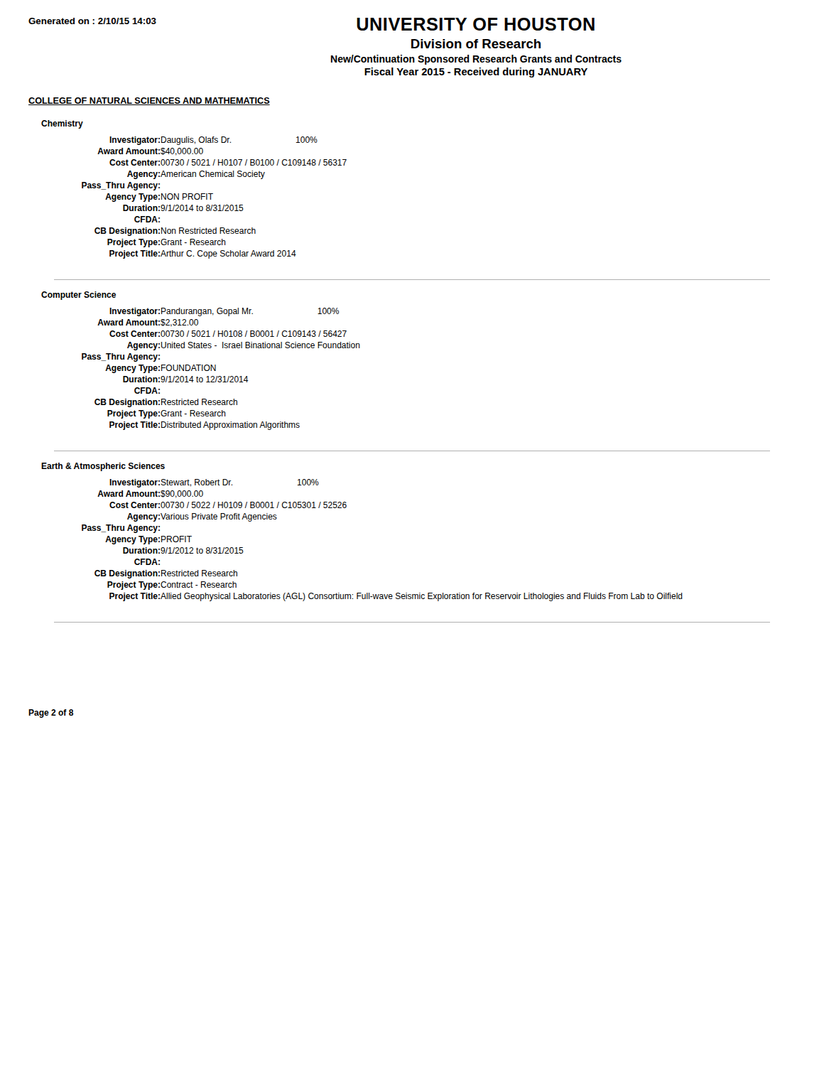Generated on : 2/10/15 14:03
UNIVERSITY OF HOUSTON
Division of Research
New/Continuation Sponsored Research Grants and Contracts
Fiscal Year 2015 - Received during JANUARY
COLLEGE OF NATURAL SCIENCES AND MATHEMATICS
Chemistry
| Investigator: | Daugulis, Olafs Dr. 100% |
| Award Amount: | $40,000.00 |
| Cost Center: | 00730 / 5021 / H0107 / B0100 / C109148 / 56317 |
| Agency: | American Chemical Society |
| Pass_Thru Agency: | |
| Agency Type: | NON PROFIT |
| Duration: | 9/1/2014 to 8/31/2015 |
| CFDA: | |
| CB Designation: | Non Restricted Research |
| Project Type: | Grant - Research |
| Project Title: | Arthur C. Cope Scholar Award 2014 |
Computer Science
| Investigator: | Pandurangan, Gopal Mr. 100% |
| Award Amount: | $2,312.00 |
| Cost Center: | 00730 / 5021 / H0108 / B0001 / C109143 / 56427 |
| Agency: | United States - Israel Binational Science Foundation |
| Pass_Thru Agency: | |
| Agency Type: | FOUNDATION |
| Duration: | 9/1/2014 to 12/31/2014 |
| CFDA: | |
| CB Designation: | Restricted Research |
| Project Type: | Grant - Research |
| Project Title: | Distributed Approximation Algorithms |
Earth & Atmospheric Sciences
| Investigator: | Stewart, Robert Dr. 100% |
| Award Amount: | $90,000.00 |
| Cost Center: | 00730 / 5022 / H0109 / B0001 / C105301 / 52526 |
| Agency: | Various Private Profit Agencies |
| Pass_Thru Agency: | |
| Agency Type: | PROFIT |
| Duration: | 9/1/2012 to 8/31/2015 |
| CFDA: | |
| CB Designation: | Restricted Research |
| Project Type: | Contract - Research |
| Project Title: | Allied Geophysical Laboratories (AGL) Consortium: Full-wave Seismic Exploration for Reservoir Lithologies and Fluids From Lab to Oilfield |
Page 2 of 8